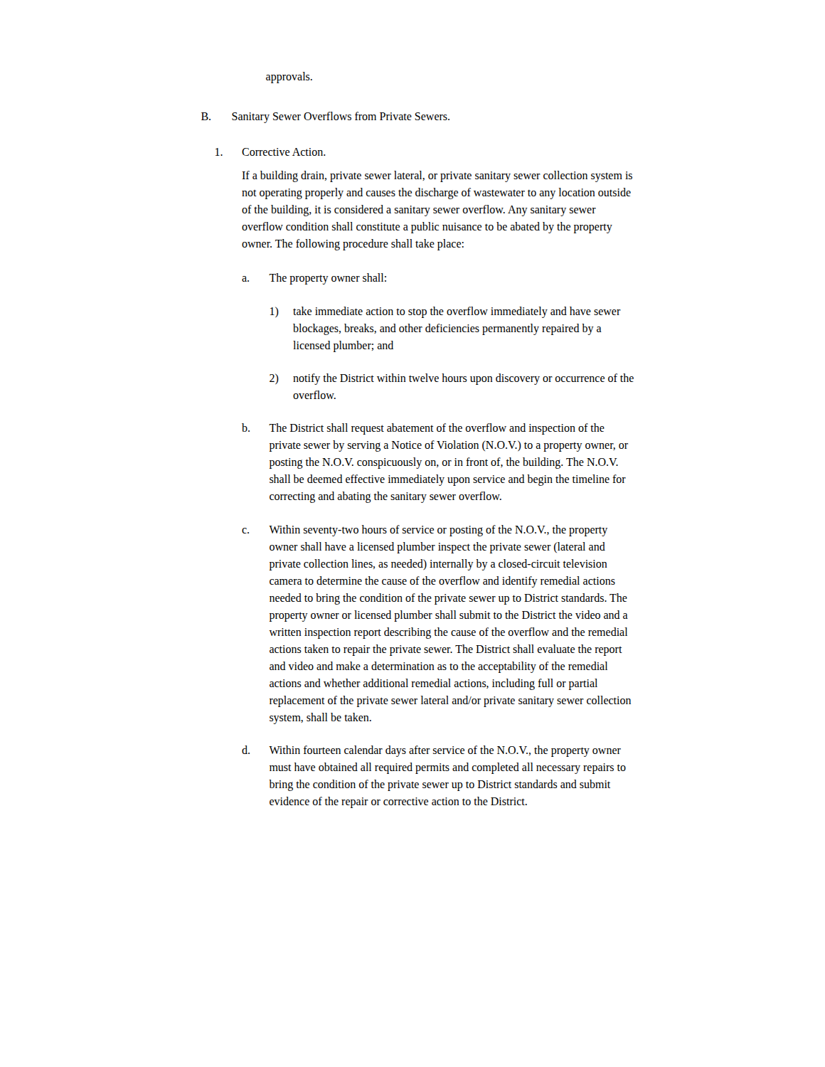approvals.
B.
Sanitary Sewer Overflows from Private Sewers.
1.
Corrective Action.
If a building drain, private sewer lateral, or private sanitary sewer collection system is not operating properly and causes the discharge of wastewater to any location outside of the building, it is considered a sanitary sewer overflow. Any sanitary sewer overflow condition shall constitute a public nuisance to be abated by the property owner. The following procedure shall take place:
a.
The property owner shall:
1)
take immediate action to stop the overflow immediately and have sewer blockages, breaks, and other deficiencies permanently repaired by a licensed plumber; and
2)
notify the District within twelve hours upon discovery or occurrence of the overflow.
b.
The District shall request abatement of the overflow and inspection of the private sewer by serving a Notice of Violation (N.O.V.) to a property owner, or posting the N.O.V. conspicuously on, or in front of, the building. The N.O.V. shall be deemed effective immediately upon service and begin the timeline for correcting and abating the sanitary sewer overflow.
c.
Within seventy-two hours of service or posting of the N.O.V., the property owner shall have a licensed plumber inspect the private sewer (lateral and private collection lines, as needed) internally by a closed-circuit television camera to determine the cause of the overflow and identify remedial actions needed to bring the condition of the private sewer up to District standards. The property owner or licensed plumber shall submit to the District the video and a written inspection report describing the cause of the overflow and the remedial actions taken to repair the private sewer. The District shall evaluate the report and video and make a determination as to the acceptability of the remedial actions and whether additional remedial actions, including full or partial replacement of the private sewer lateral and/or private sanitary sewer collection system, shall be taken.
d.
Within fourteen calendar days after service of the N.O.V., the property owner must have obtained all required permits and completed all necessary repairs to bring the condition of the private sewer up to District standards and submit evidence of the repair or corrective action to the District.